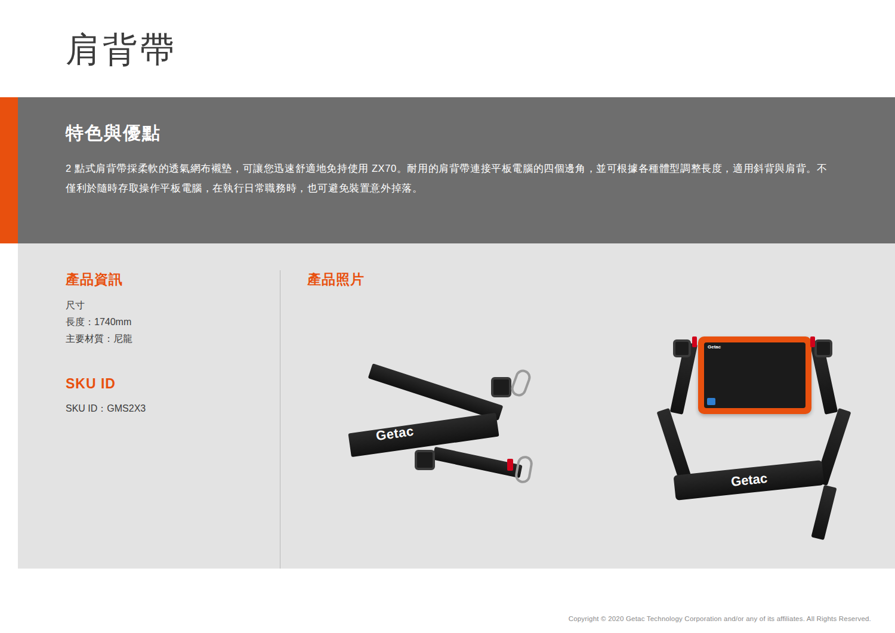肩背帶
特色與優點
2 點式肩背帶採柔軟的透氣網布襯墊，可讓您迅速舒適地免持使用 ZX70。耐用的肩背帶連接平板電腦的四個邊角，並可根據各種體型調整長度，適用斜背與肩背。不僅利於隨時存取操作平板電腦，在執行日常職務時，也可避免裝置意外掉落。
產品資訊
尺寸
長度：1740mm
主要材質：尼龍
SKU ID
SKU ID：GMS2X3
產品照片
Getac
Getac
Getac
Copyright © 2020 Getac Technology Corporation and/or any of its affiliates. All Rights Reserved.